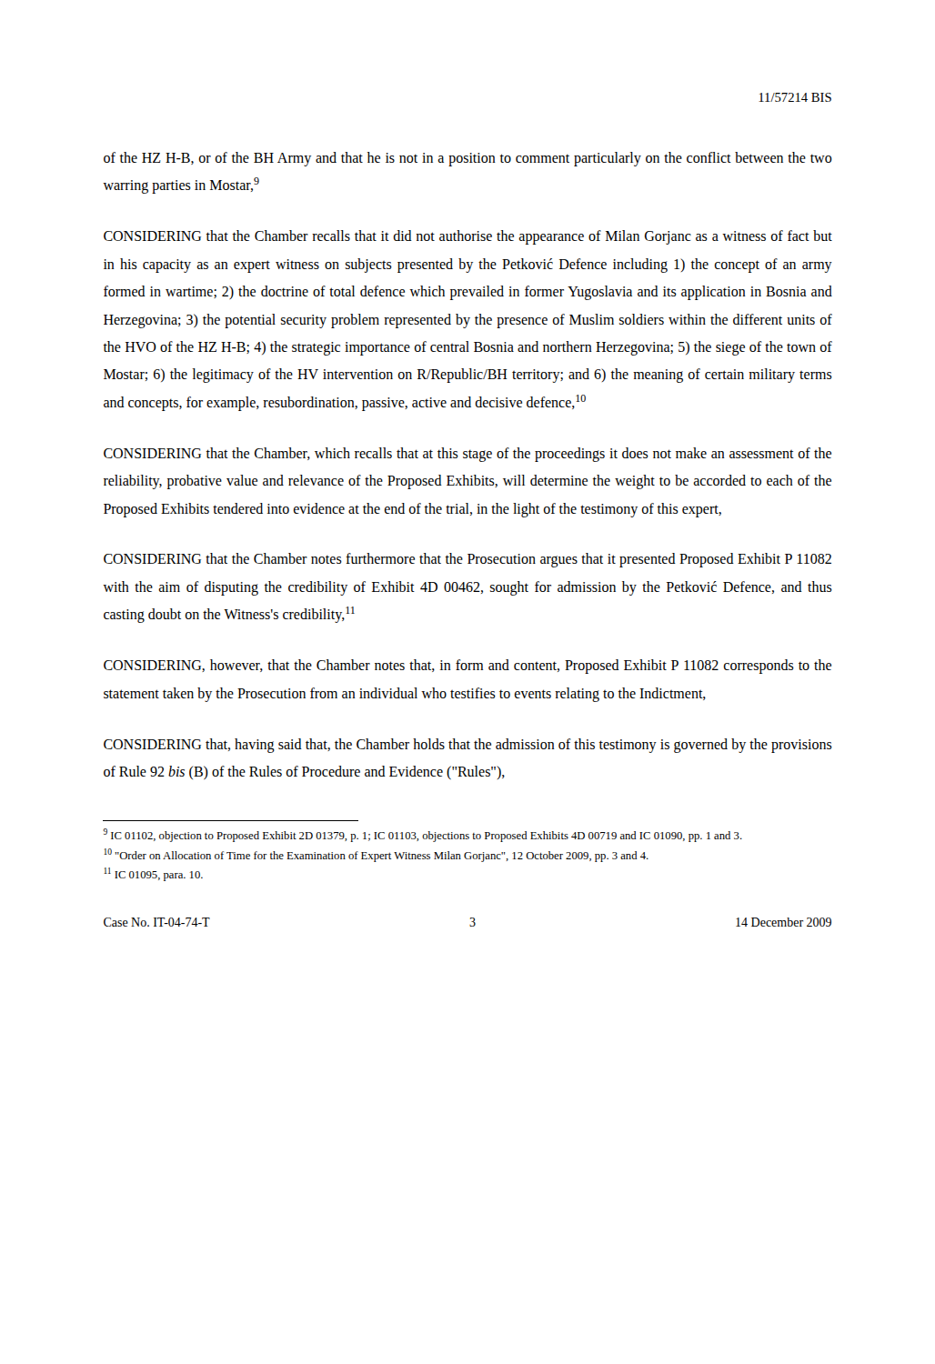11/57214 BIS
of the HZ H-B, or of the BH Army and that he is not in a position to comment particularly on the conflict between the two warring parties in Mostar,9
CONSIDERING that the Chamber recalls that it did not authorise the appearance of Milan Gorjanc as a witness of fact but in his capacity as an expert witness on subjects presented by the Petković Defence including 1) the concept of an army formed in wartime; 2) the doctrine of total defence which prevailed in former Yugoslavia and its application in Bosnia and Herzegovina; 3) the potential security problem represented by the presence of Muslim soldiers within the different units of the HVO of the HZ H-B; 4) the strategic importance of central Bosnia and northern Herzegovina; 5) the siege of the town of Mostar; 6) the legitimacy of the HV intervention on R/Republic/BH territory; and 6) the meaning of certain military terms and concepts, for example, resubordination, passive, active and decisive defence,10
CONSIDERING that the Chamber, which recalls that at this stage of the proceedings it does not make an assessment of the reliability, probative value and relevance of the Proposed Exhibits, will determine the weight to be accorded to each of the Proposed Exhibits tendered into evidence at the end of the trial, in the light of the testimony of this expert,
CONSIDERING that the Chamber notes furthermore that the Prosecution argues that it presented Proposed Exhibit P 11082 with the aim of disputing the credibility of Exhibit 4D 00462, sought for admission by the Petković Defence, and thus casting doubt on the Witness's credibility,11
CONSIDERING, however, that the Chamber notes that, in form and content, Proposed Exhibit P 11082 corresponds to the statement taken by the Prosecution from an individual who testifies to events relating to the Indictment,
CONSIDERING that, having said that, the Chamber holds that the admission of this testimony is governed by the provisions of Rule 92 bis (B) of the Rules of Procedure and Evidence ("Rules"),
9 IC 01102, objection to Proposed Exhibit 2D 01379, p. 1; IC 01103, objections to Proposed Exhibits 4D 00719 and IC 01090, pp. 1 and 3.
10 "Order on Allocation of Time for the Examination of Expert Witness Milan Gorjanc", 12 October 2009, pp. 3 and 4.
11 IC 01095, para. 10.
Case No. IT-04-74-T 3 14 December 2009